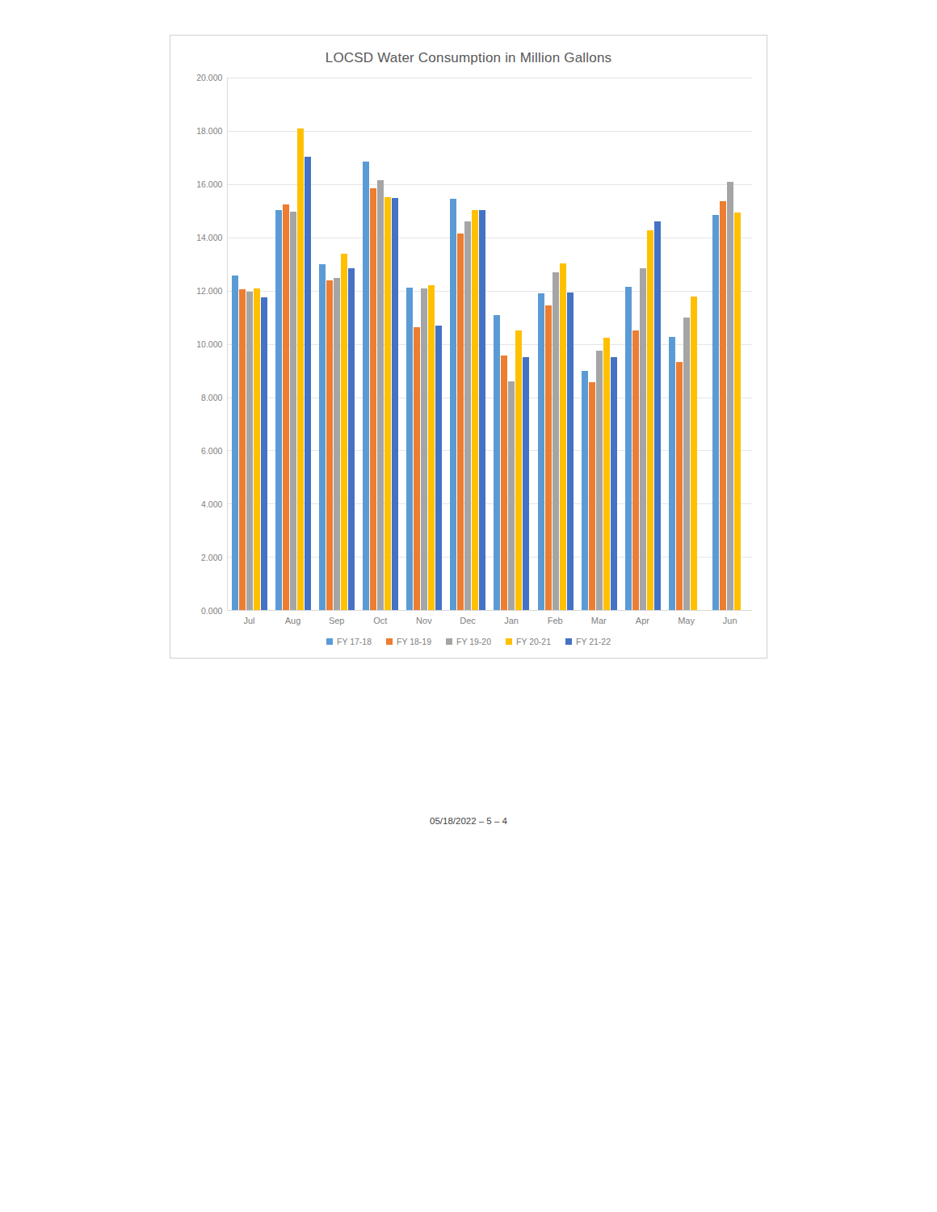LOCSD Water Consumption in Million Gallons
20.000
18.000
16.000
14.000
12.000
10.000
8.000
6.000
4.000
2.000
0.000
Jul
Aug
Sep
Oct
Nov
Dec
Jan
Feb
Mar
Apr
May
Jun
FY 17-18 FY 18-19 FY 19-20 FY 20-21 FY 21-22
05/18/2022 – 5 – 4